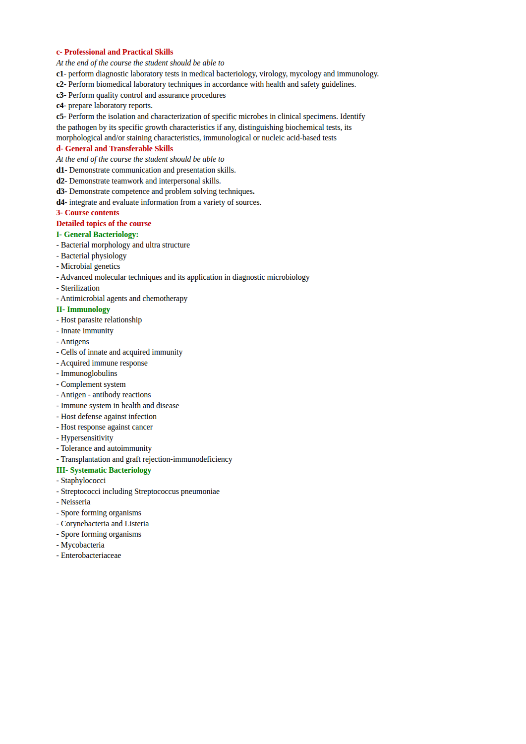c- Professional and Practical Skills
At the end of the course the student should be able to
c1- perform diagnostic laboratory tests in medical bacteriology, virology, mycology and immunology.
c2- Perform biomedical laboratory techniques in accordance with health and safety guidelines.
c3- Perform quality control and assurance procedures
c4- prepare laboratory reports.
c5- Perform the isolation and characterization of specific microbes in clinical specimens. Identify
the pathogen by its specific growth characteristics if any, distinguishing biochemical tests, its
morphological and/or staining characteristics, immunological or nucleic acid-based tests
d- General and Transferable Skills
At the end of the course the student should be able to
d1- Demonstrate communication and presentation skills.
d2- Demonstrate teamwork and interpersonal skills.
d3- Demonstrate competence and problem solving techniques.
d4- integrate and evaluate information from a variety of sources.
3- Course contents
Detailed topics of the course
I- General Bacteriology:
Bacterial morphology and ultra structure
Bacterial physiology
Microbial genetics
Advanced molecular techniques and its application in diagnostic microbiology
Sterilization
Antimicrobial agents and chemotherapy
II- Immunology
Host parasite relationship
Innate immunity
Antigens
Cells of innate and acquired immunity
Acquired immune response
Immunoglobulins
Complement system
Antigen - antibody reactions
Immune system in health and disease
Host defense against infection
Host response against cancer
Hypersensitivity
Tolerance and autoimmunity
Transplantation and graft rejection-immunodeficiency
III- Systematic Bacteriology
Staphylococci
Streptococci including Streptococcus pneumoniae
Neisseria
Spore forming organisms
Corynebacteria and Listeria
Spore forming organisms
Mycobacteria
Enterobacteriaceae